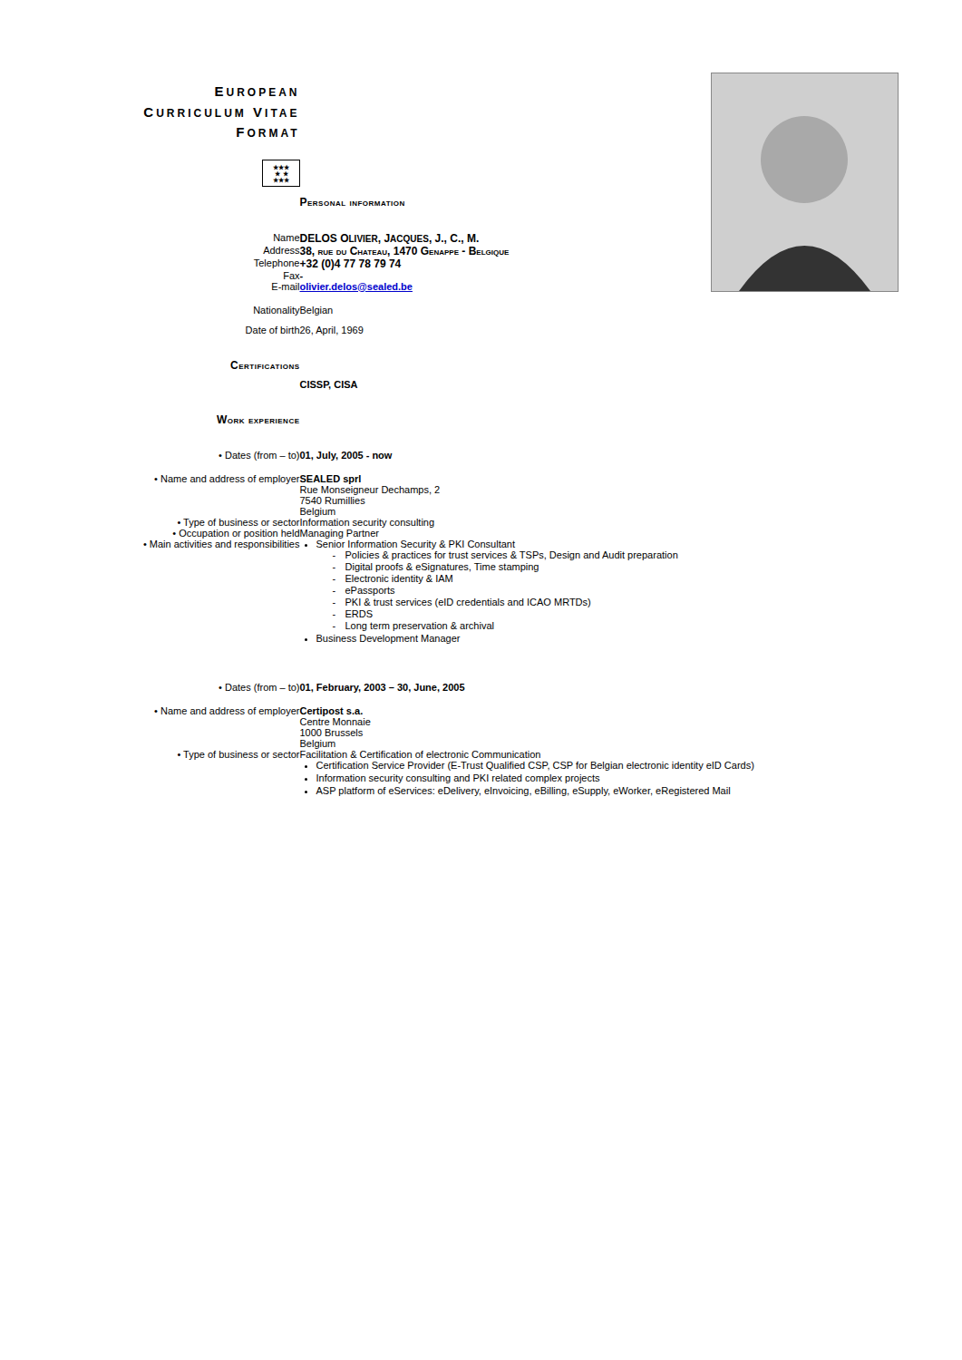EUROPEAN
CURRICULUM VITAE
FORMAT
★★★
★ ★
★★★
| | Personal information |
| Name | DELOS O LIVIER , J ACQUES , J., C., M. |
| Address | 38, rue du Chateau , 1470 Genappe - Belgique |
| Telephone | +32 (0)4 77 78 79 74 |
| Fax | - |
| E-mail | olivier.delos@sealed.be |
| Nationality | Belgian |
| Date of birth | 26, April, 1969 |
| Certifications | |
| | CISSP, CISA |
| Work experience | |
| • Dates (from – to) | 01, July, 2005 - now |
| • Name and address of employer | SEALED sprl Rue Monseigneur Dechamps, 2 7540 Rumillies Belgium |
| • Type of business or sector | Information security consulting |
| • Occupation or position held | Managing Partner |
| • Main activities and responsibilities | Senior Information Security & PKI Consultant Policies & practices for trust services & TSPs, Design and Audit preparation Digital proofs & eSignatures, Time stamping Electronic identity & IAM ePassports PKI & trust services (eID credentials and ICAO MRTDs) ERDS Long term preservation & archival Business Development Manager |
| • Dates (from – to) | 01, February, 2003 – 30, June, 2005 |
| • Name and address of employer | Certipost s.a. Centre Monnaie 1000 Brussels Belgium |
| • Type of business or sector | Facilitation & Certification of electronic Communication Certification Service Provider (E-Trust Qualified CSP, CSP for Belgian electronic identity eID Cards) Information security consulting and PKI related complex projects ASP platform of eServices: eDelivery, eInvoicing, eBilling, eSupply, eWorker, eRegistered Mail |